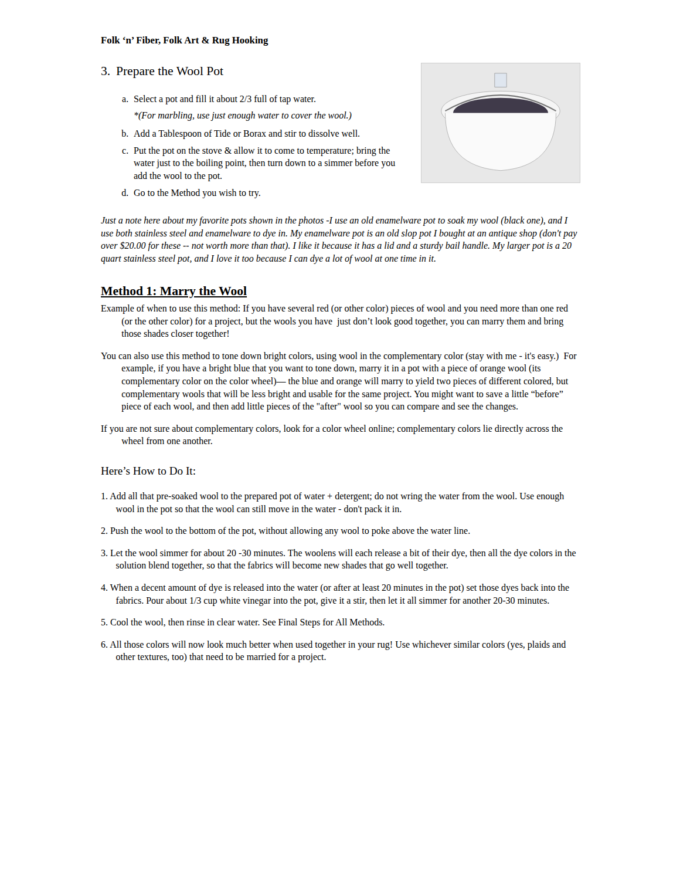Folk ‘n’ Fiber, Folk Art & Rug Hooking
3. Prepare the Wool Pot
Select a pot and fill it about 2/3 full of tap water.
*(For marbling, use just enough water to cover the wool.)
Add a Tablespoon of Tide or Borax and stir to dissolve well.
Put the pot on the stove & allow it to come to temperature; bring the water just to the boiling point, then turn down to a simmer before you add the wool to the pot.
Go to the Method you wish to try.
Just a note here about my favorite pots shown in the photos -I use an old enamelware pot to soak my wool (black one), and I use both stainless steel and enamelware to dye in. My enamelware pot is an old slop pot I bought at an antique shop (don't pay over $20.00 for these -- not worth more than that). I like it because it has a lid and a sturdy bail handle. My larger pot is a 20 quart stainless steel pot, and I love it too because I can dye a lot of wool at one time in it.
Method 1: Marry the Wool
Example of when to use this method: If you have several red (or other color) pieces of wool and you need more than one red (or the other color) for a project, but the wools you have just don’t look good together, you can marry them and bring those shades closer together!
You can also use this method to tone down bright colors, using wool in the complementary color (stay with me - it's easy.) For example, if you have a bright blue that you want to tone down, marry it in a pot with a piece of orange wool (its complementary color on the color wheel)— the blue and orange will marry to yield two pieces of different colored, but complementary wools that will be less bright and usable for the same project. You might want to save a little “before” piece of each wool, and then add little pieces of the "after" wool so you can compare and see the changes.
If you are not sure about complementary colors, look for a color wheel online; complementary colors lie directly across the wheel from one another.
Here’s How to Do It:
Add all that pre-soaked wool to the prepared pot of water + detergent; do not wring the water from the wool. Use enough wool in the pot so that the wool can still move in the water - don't pack it in.
Push the wool to the bottom of the pot, without allowing any wool to poke above the water line.
Let the wool simmer for about 20 -30 minutes. The woolens will each release a bit of their dye, then all the dye colors in the solution blend together, so that the fabrics will become new shades that go well together.
When a decent amount of dye is released into the water (or after at least 20 minutes in the pot) set those dyes back into the fabrics. Pour about 1/3 cup white vinegar into the pot, give it a stir, then let it all simmer for another 20-30 minutes.
Cool the wool, then rinse in clear water. See Final Steps for All Methods.
All those colors will now look much better when used together in your rug! Use whichever similar colors (yes, plaids and other textures, too) that need to be married for a project.